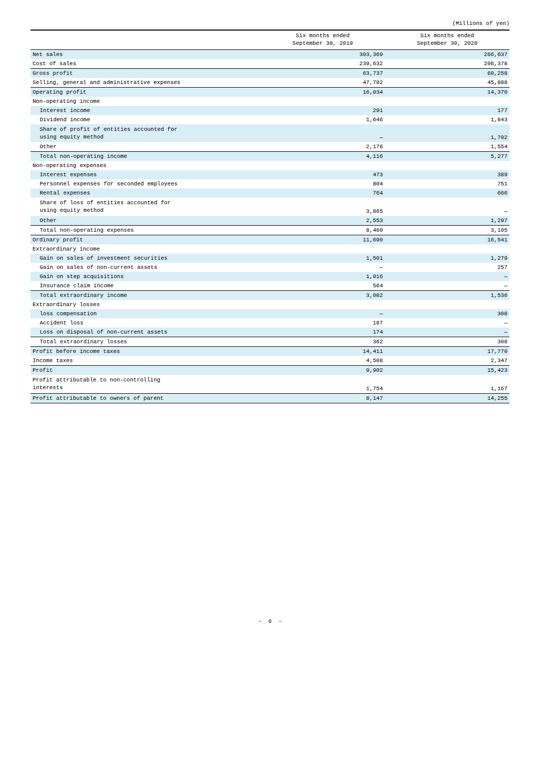(Millions of yen)
| | Six months ended September 30, 2019 | Six months ended September 30, 2020 |
| --- | --- | --- |
| Net sales | 303,369 | 266,637 |
| Cost of sales | 239,632 | 206,378 |
| Gross profit | 63,737 | 60,258 |
| Selling, general and administrative expenses | 47,702 | 45,888 |
| Operating profit | 16,034 | 14,370 |
| Non-operating income | | |
| Interest income | 291 | 177 |
| Dividend income | 1,646 | 1,843 |
| Share of profit of entities accounted for using equity method | — | 1,702 |
| Other | 2,178 | 1,554 |
| Total non-operating income | 4,116 | 5,277 |
| Non-operating expenses | | |
| Interest expenses | 473 | 389 |
| Personnel expenses for seconded employees | 804 | 751 |
| Rental expenses | 764 | 666 |
| Share of loss of entities accounted for using equity method | 3,865 | — |
| Other | 2,553 | 1,297 |
| Total non-operating expenses | 8,460 | 3,105 |
| Ordinary profit | 11,690 | 16,541 |
| Extraordinary income | | |
| Gain on sales of investment securities | 1,501 | 1,279 |
| Gain on sales of non-current assets | — | 257 |
| Gain on step acquisitions | 1,016 | — |
| Insurance claim income | 564 | — |
| Total extraordinary income | 3,082 | 1,536 |
| Extraordinary losses | | |
| loss compensation | — | 308 |
| Accident loss | 187 | — |
| Loss on disposal of non-current assets | 174 | — |
| Total extraordinary losses | 362 | 308 |
| Profit before income taxes | 14,411 | 17,770 |
| Income taxes | 4,508 | 2,347 |
| Profit | 9,902 | 15,423 |
| Profit attributable to non-controlling interests | 1,754 | 1,167 |
| Profit attributable to owners of parent | 8,147 | 14,255 |
－　6　－